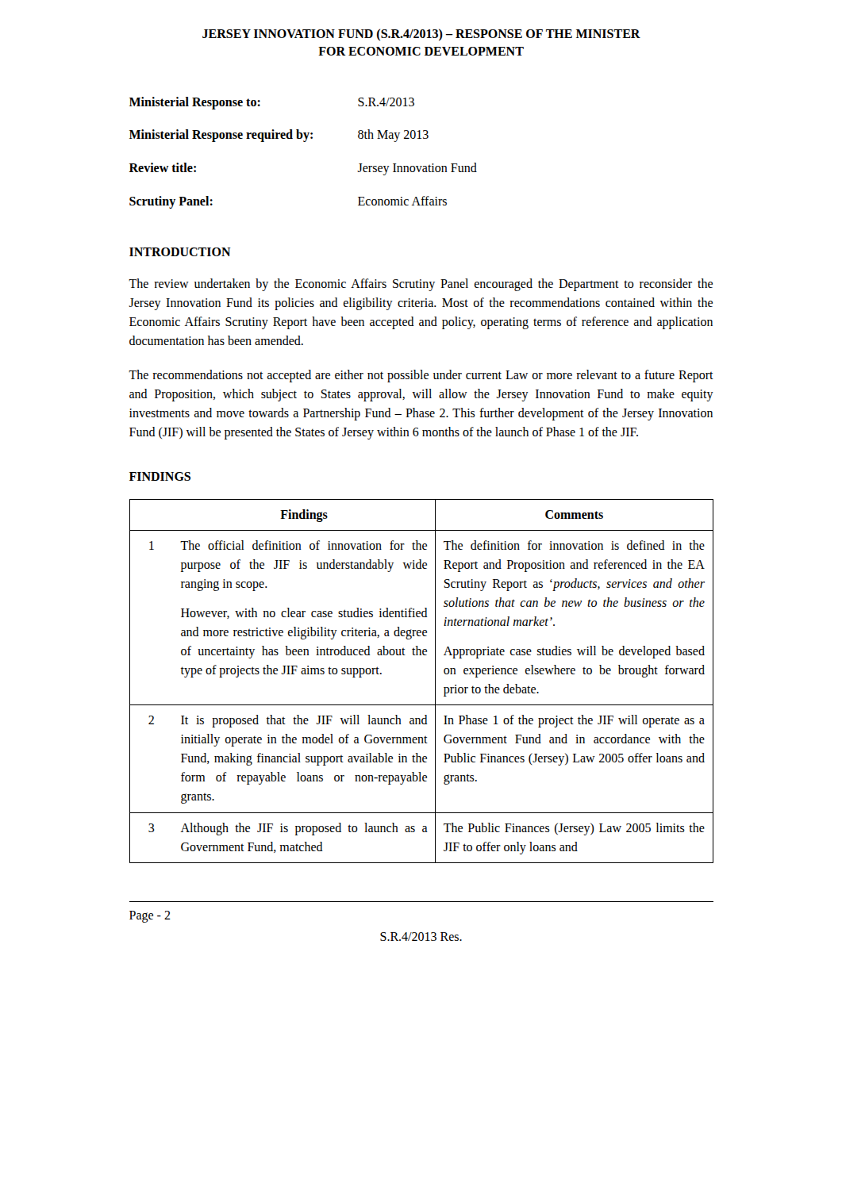JERSEY INNOVATION FUND (S.R.4/2013) – RESPONSE OF THE MINISTER
FOR ECONOMIC DEVELOPMENT
Ministerial Response to:
S.R.4/2013
Ministerial Response required by:
8th May 2013
Review title:
Jersey Innovation Fund
Scrutiny Panel:
Economic Affairs
INTRODUCTION
The review undertaken by the Economic Affairs Scrutiny Panel encouraged the Department to reconsider the Jersey Innovation Fund its policies and eligibility criteria. Most of the recommendations contained within the Economic Affairs Scrutiny Report have been accepted and policy, operating terms of reference and application documentation has been amended.
The recommendations not accepted are either not possible under current Law or more relevant to a future Report and Proposition, which subject to States approval, will allow the Jersey Innovation Fund to make equity investments and move towards a Partnership Fund – Phase 2. This further development of the Jersey Innovation Fund (JIF) will be presented the States of Jersey within 6 months of the launch of Phase 1 of the JIF.
FINDINGS
| | Findings | Comments |
| --- | --- | --- |
| 1 | The official definition of innovation for the purpose of the JIF is understandably wide ranging in scope. However, with no clear case studies identified and more restrictive eligibility criteria, a degree of uncertainty has been introduced about the type of projects the JIF aims to support. | The definition for innovation is defined in the Report and Proposition and referenced in the EA Scrutiny Report as ‘ products, services and other solutions that can be new to the business or the international market’ . Appropriate case studies will be developed based on experience elsewhere to be brought forward prior to the debate. |
| 2 | It is proposed that the JIF will launch and initially operate in the model of a Government Fund, making financial support available in the form of repayable loans or non-repayable grants. | In Phase 1 of the project the JIF will operate as a Government Fund and in accordance with the Public Finances (Jersey) Law 2005 offer loans and grants. |
| 3 | Although the JIF is proposed to launch as a Government Fund, matched | The Public Finances (Jersey) Law 2005 limits the JIF to offer only loans and |
Page - 2 S.R.4/2013 Res.